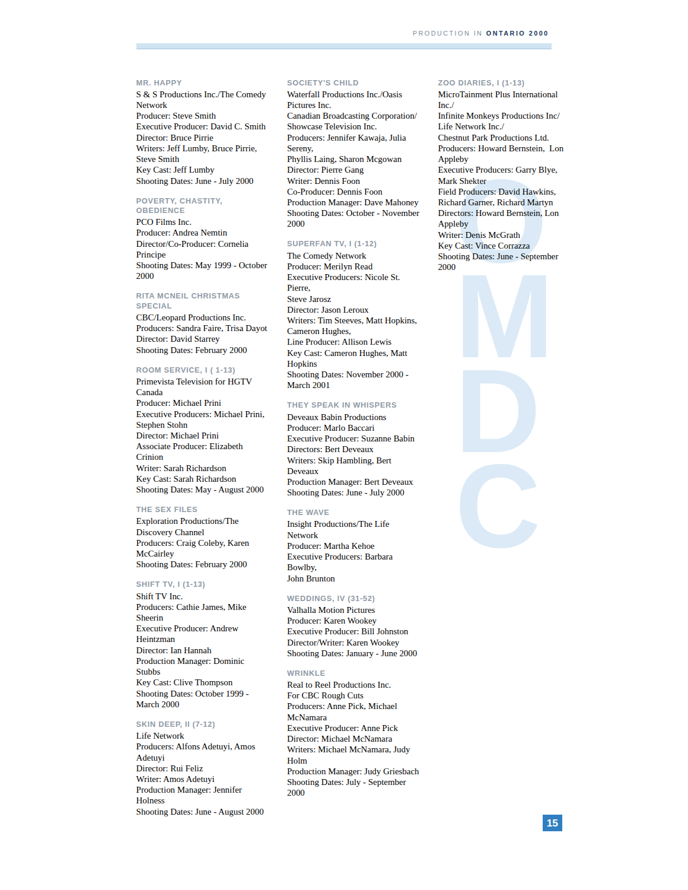PRODUCTION IN ONTARIO 2000
OMDC
Mr. Happy
S & S Productions Inc./The Comedy Network
Producer: Steve Smith
Executive Producer: David C. Smith
Director: Bruce Pirrie
Writers: Jeff Lumby, Bruce Pirrie, Steve Smith
Key Cast: Jeff Lumby
Shooting Dates: June - July 2000
Poverty, Chastity, Obedience
PCO Films Inc.
Producer: Andrea Nemtin
Director/Co-Producer: Cornelia Principe
Shooting Dates: May 1999 - October 2000
Rita McNeil Christmas Special
CBC/Leopard Productions Inc.
Producers: Sandra Faire, Trisa Dayot
Director: David Starrey
Shooting Dates: February 2000
Room Service, I ( 1-13)
Primevista Television for HGTV Canada
Producer: Michael Prini
Executive Producers: Michael Prini,
Stephen Stohn
Director: Michael Prini
Associate Producer: Elizabeth Crinion
Writer: Sarah Richardson
Key Cast: Sarah Richardson
Shooting Dates: May - August 2000
The Sex Files
Exploration Productions/The Discovery Channel
Producers: Craig Coleby, Karen McCairley
Shooting Dates: February 2000
Shift TV, I (1-13)
Shift TV Inc.
Producers: Cathie James, Mike Sheerin
Executive Producer: Andrew Heintzman
Director: Ian Hannah
Production Manager: Dominic Stubbs
Key Cast: Clive Thompson
Shooting Dates: October 1999 - March 2000
Skin Deep, II (7-12)
Life Network
Producers: Alfons Adetuyi, Amos Adetuyi
Director: Rui Feliz
Writer: Amos Adetuyi
Production Manager: Jennifer Holness
Shooting Dates: June - August 2000
Society's Child
Waterfall Productions Inc./Oasis Pictures Inc.
Canadian Broadcasting Corporation/
Showcase Television Inc.
Producers: Jennifer Kawaja, Julia Sereny,
Phyllis Laing, Sharon Mcgowan
Director: Pierre Gang
Writer: Dennis Foon
Co-Producer: Dennis Foon
Production Manager: Dave Mahoney
Shooting Dates: October - November 2000
Superfan TV, I (1-12)
The Comedy Network
Producer: Merilyn Read
Executive Producers: Nicole St. Pierre,
Steve Jarosz
Director: Jason Leroux
Writers: Tim Steeves, Matt Hopkins,
Cameron Hughes,
Line Producer: Allison Lewis
Key Cast: Cameron Hughes, Matt Hopkins
Shooting Dates: November 2000 - March 2001
They Speak in Whispers
Deveaux Babin Productions
Producer: Marlo Baccari
Executive Producer: Suzanne Babin
Directors: Bert Deveaux
Writers: Skip Hambling, Bert Deveaux
Production Manager: Bert Deveaux
Shooting Dates: June - July 2000
The Wave
Insight Productions/The Life Network
Producer: Martha Kehoe
Executive Producers: Barbara Bowlby,
John Brunton
Weddings, IV (31-52)
Valhalla Motion Pictures
Producer: Karen Wookey
Executive Producer: Bill Johnston
Director/Writer: Karen Wookey
Shooting Dates: January - June 2000
Wrinkle
Real to Reel Productions Inc.
For CBC Rough Cuts
Producers: Anne Pick, Michael McNamara
Executive Producer: Anne Pick
Director: Michael McNamara
Writers: Michael McNamara, Judy Holm
Production Manager: Judy Griesbach
Shooting Dates: July - September 2000
Zoo Diaries, I (1-13)
MicroTainment Plus International Inc./
Infinite Monkeys Productions Inc/
Life Network Inc./
Chestnut Park Productions Ltd.
Producers: Howard Bernstein, Lon Appleby
Executive Producers: Garry Blye, Mark Shekter
Field Producers: David Hawkins,
Richard Garner, Richard Martyn
Directors: Howard Bernstein, Lon Appleby
Writer: Denis McGrath
Key Cast: Vince Corrazza
Shooting Dates: June - September 2000
15